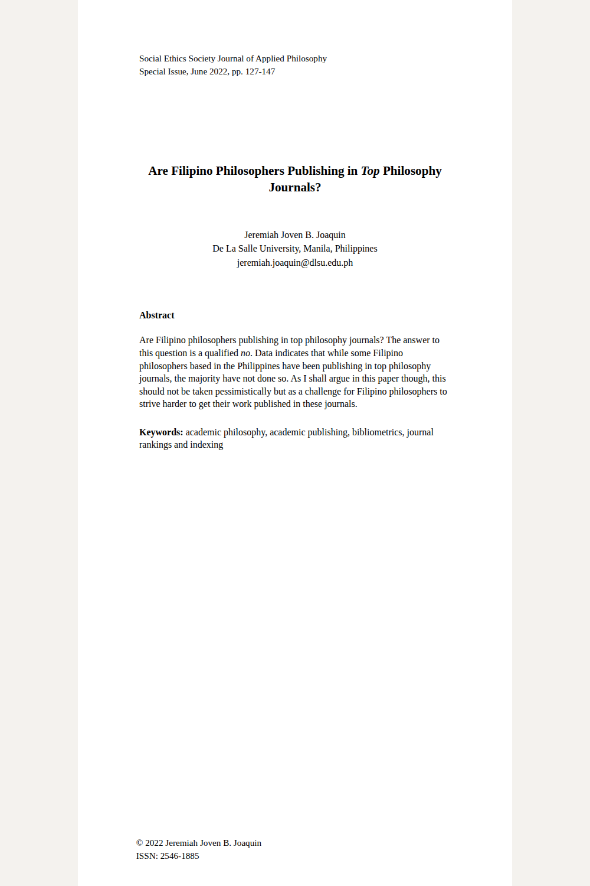Social Ethics Society Journal of Applied Philosophy
Special Issue, June 2022, pp. 127-147
Are Filipino Philosophers Publishing in Top Philosophy Journals?
Jeremiah Joven B. Joaquin
De La Salle University, Manila, Philippines
jeremiah.joaquin@dlsu.edu.ph
Abstract
Are Filipino philosophers publishing in top philosophy journals? The answer to this question is a qualified no. Data indicates that while some Filipino philosophers based in the Philippines have been publishing in top philosophy journals, the majority have not done so. As I shall argue in this paper though, this should not be taken pessimistically but as a challenge for Filipino philosophers to strive harder to get their work published in these journals.
Keywords: academic philosophy, academic publishing, bibliometrics, journal rankings and indexing
© 2022 Jeremiah Joven B. Joaquin
ISSN: 2546-1885